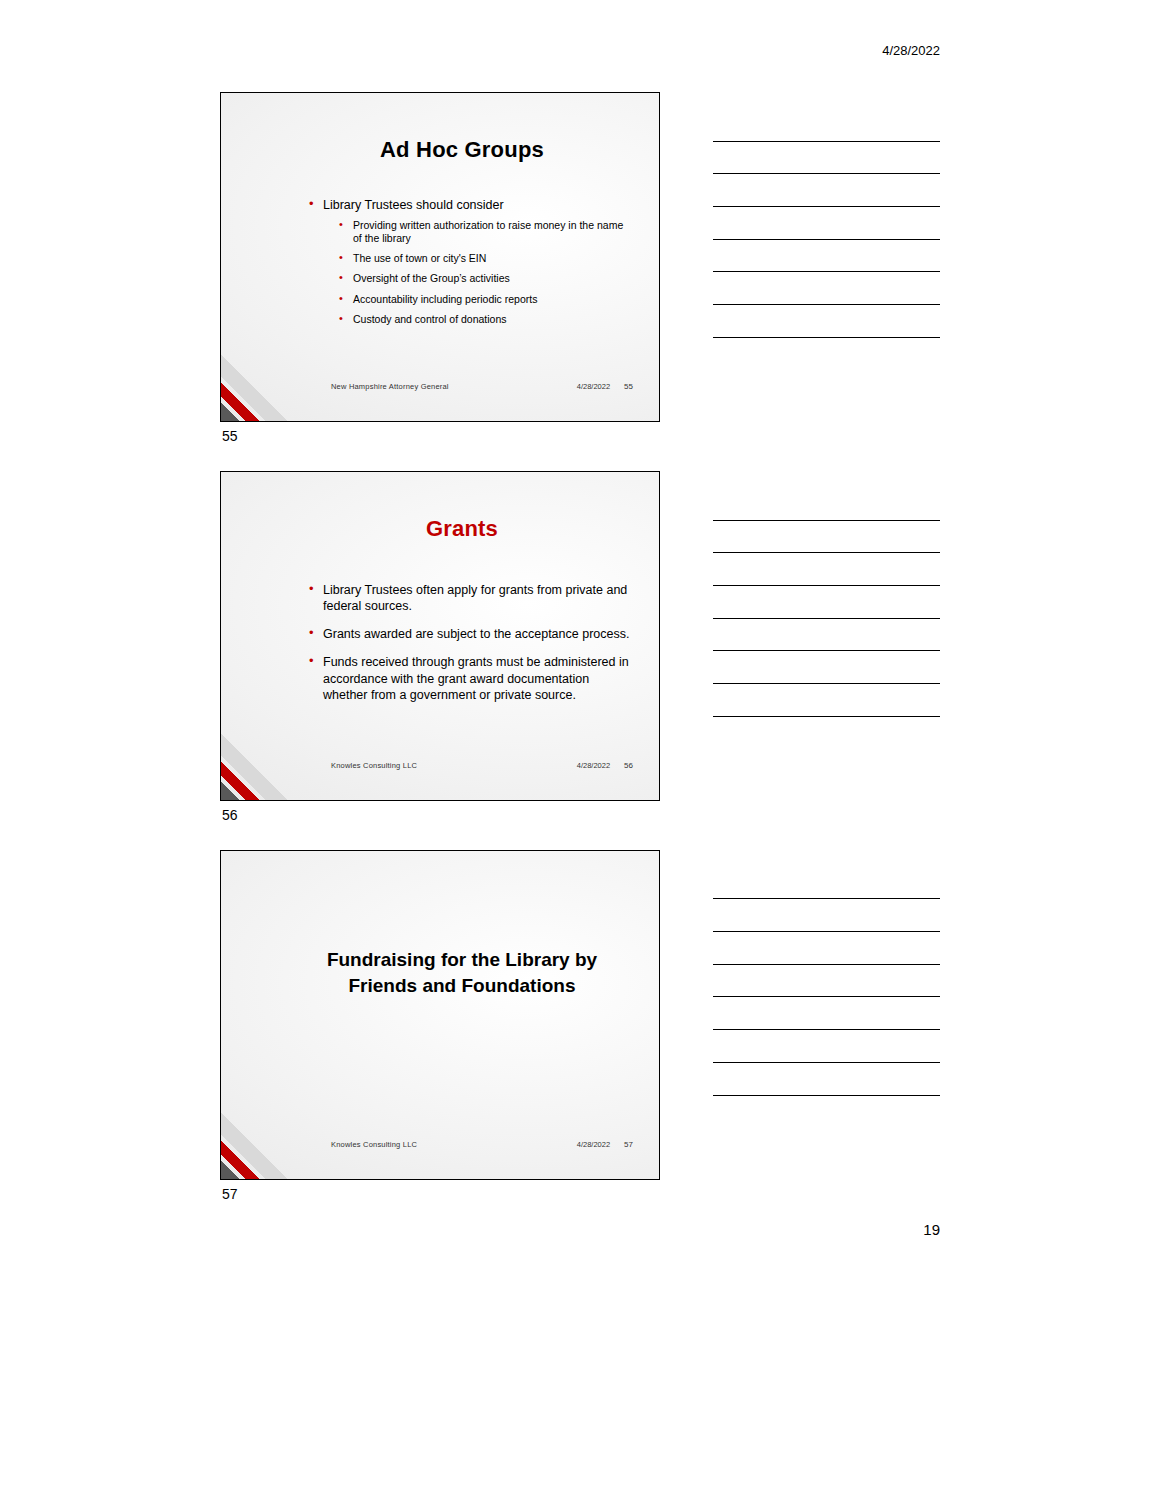4/28/2022
Ad Hoc Groups
Library Trustees should consider
Providing written authorization to raise money in the name of the library
The use of town or city's EIN
Oversight of the Group’s activities
Accountability including periodic reports
Custody and control of donations
New Hampshire Attorney General 4/28/202255
55
Grants
Library Trustees often apply for grants from private and federal sources.
Grants awarded are subject to the acceptance process.
Funds received through grants must be administered in accordance with the grant award documentation whether from a government or private source.
Knowles Consulting LLC 4/28/202256
56
Fundraising for the Library by
Friends and Foundations
Knowles Consulting LLC 4/28/202257
57
19